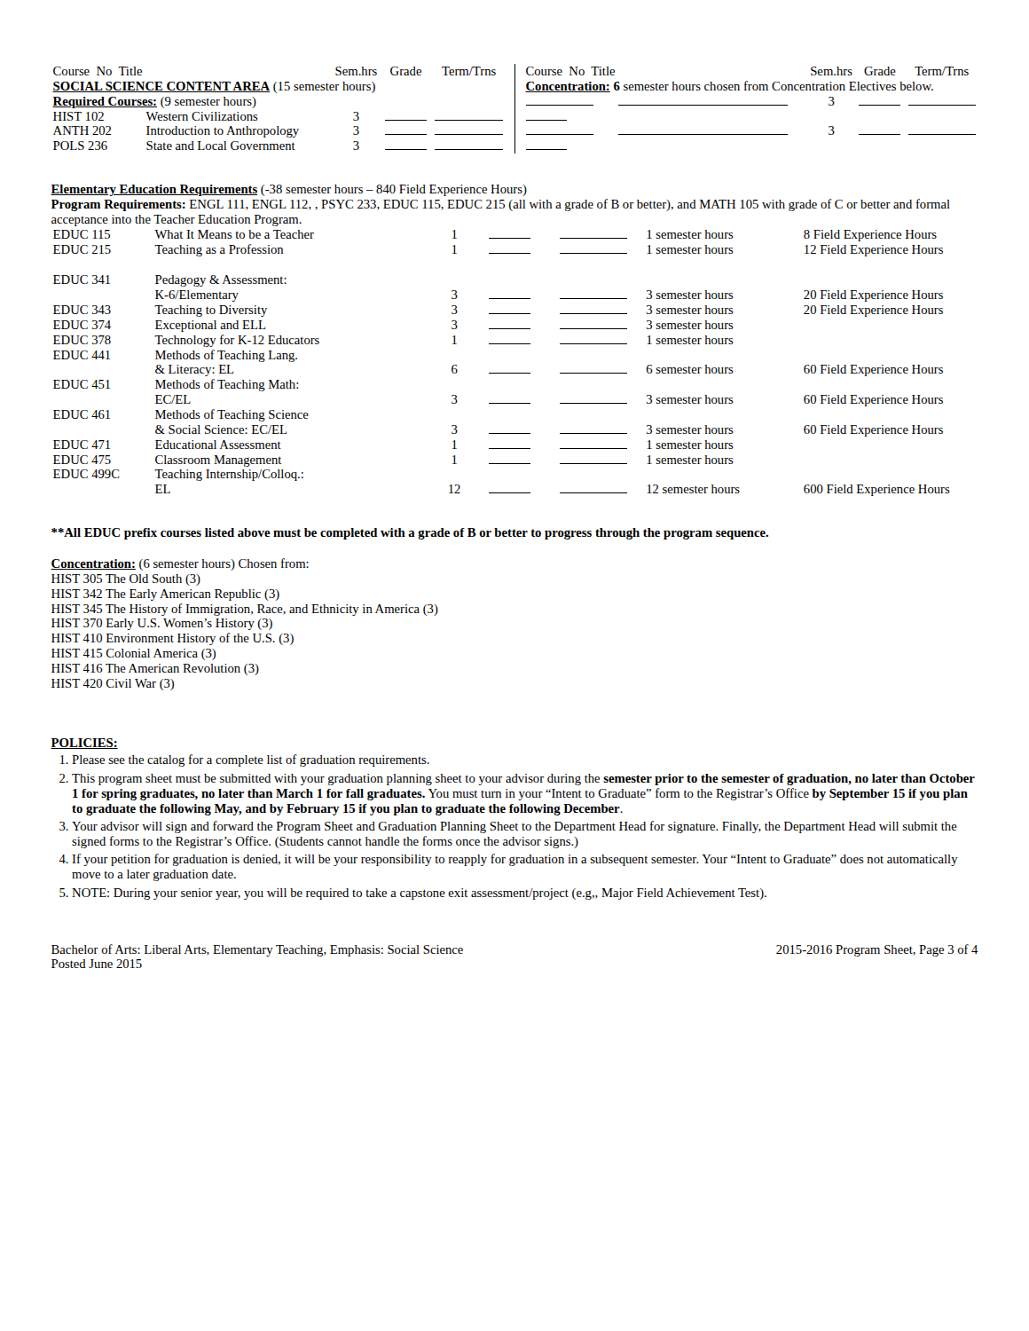| Course No Title | | Sem.hrs | Grade | Term/Trns |
| SOCIAL SCIENCE CONTENT AREA (15 semester hours) |
| Required Courses: (9 semester hours) |
| HIST 102 | Western Civilizations | 3 | | |
| ANTH 202 | Introduction to Anthropology | 3 | | |
| POLS 236 | State and Local Government | 3 | | |
| Course No Title | | Sem.hrs | Grade | Term/Trns |
| Concentration: 6 semester hours chosen from Concentration Electives below. |
| | | 3 | | |
| | | 3 | | |
Elementary Education Requirements (-38 semester hours – 840 Field Experience Hours)
Program Requirements: ENGL 111, ENGL 112, , PSYC 233, EDUC 115, EDUC 215 (all with a grade of B or better), and MATH 105 with grade of C or better and formal acceptance into the Teacher Education Program.
| EDUC 115 | What It Means to be a Teacher | 1 | | | 1 semester hours | 8 Field Experience Hours |
| EDUC 215 | Teaching as a Profession | 1 | | | 1 semester hours | 12 Field Experience Hours |
| EDUC 341 | Pedagogy & Assessment: | | | | | |
| | K-6/Elementary | 3 | | | 3 semester hours | 20 Field Experience Hours |
| EDUC 343 | Teaching to Diversity | 3 | | | 3 semester hours | 20 Field Experience Hours |
| EDUC 374 | Exceptional and ELL | 3 | | | 3 semester hours | |
| EDUC 378 | Technology for K-12 Educators | 1 | | | 1 semester hours | |
| EDUC 441 | Methods of Teaching Lang. | | | | | |
| | & Literacy: EL | 6 | | | 6 semester hours | 60 Field Experience Hours |
| EDUC 451 | Methods of Teaching Math: | | | | | |
| | EC/EL | 3 | | | 3 semester hours | 60 Field Experience Hours |
| EDUC 461 | Methods of Teaching Science | | | | | |
| | & Social Science: EC/EL | 3 | | | 3 semester hours | 60 Field Experience Hours |
| EDUC 471 | Educational Assessment | 1 | | | 1 semester hours | |
| EDUC 475 | Classroom Management | 1 | | | 1 semester hours | |
| EDUC 499C | Teaching Internship/Colloq.: | | | | | |
| | EL | 12 | | | 12 semester hours | 600 Field Experience Hours |
**All EDUC prefix courses listed above must be completed with a grade of B or better to progress through the program sequence.
Concentration: (6 semester hours) Chosen from:
HIST 305 The Old South (3)
HIST 342 The Early American Republic (3)
HIST 345 The History of Immigration, Race, and Ethnicity in America (3)
HIST 370 Early U.S. Women’s History (3)
HIST 410 Environment History of the U.S. (3)
HIST 415 Colonial America (3)
HIST 416 The American Revolution (3)
HIST 420 Civil War (3)
POLICIES:
Please see the catalog for a complete list of graduation requirements.
This program sheet must be submitted with your graduation planning sheet to your advisor during the semester prior to the semester of graduation, no later than October 1 for spring graduates, no later than March 1 for fall graduates. You must turn in your “Intent to Graduate” form to the Registrar’s Office by September 15 if you plan to graduate the following May, and by February 15 if you plan to graduate the following December.
Your advisor will sign and forward the Program Sheet and Graduation Planning Sheet to the Department Head for signature. Finally, the Department Head will submit the signed forms to the Registrar’s Office. (Students cannot handle the forms once the advisor signs.)
If your petition for graduation is denied, it will be your responsibility to reapply for graduation in a subsequent semester. Your “Intent to Graduate” does not automatically move to a later graduation date.
NOTE: During your senior year, you will be required to take a capstone exit assessment/project (e.g,, Major Field Achievement Test).
Bachelor of Arts: Liberal Arts, Elementary Teaching, Emphasis: Social Science Posted June 2015
2015-2016 Program Sheet, Page 3 of 4